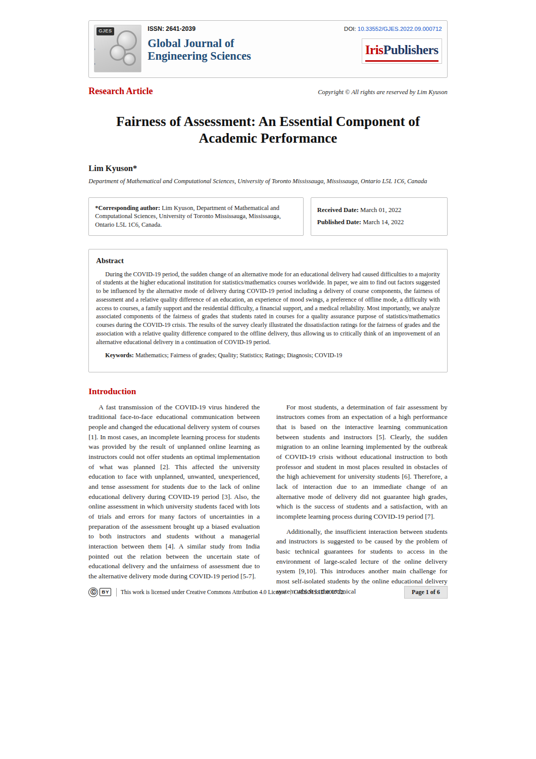GJES
Global Journal of
Engineering Sciences
ISSN: 2641-2039
Global Journal of
Engineering Sciences
DOI: 10.33552/GJES.2022.09.000712
Iris Publishers
Research Article
Copyright © All rights are reserved by Lim Kyuson
Fairness of Assessment: An Essential Component of
Academic Performance
Lim Kyuson*
Department of Mathematical and Computational Sciences, University of Toronto Mississauga, Mississauga, Ontario L5L 1C6, Canada
*Corresponding author: Lim Kyuson, Department of Mathematical and Computation​al Sciences, University of Toronto Mississauga, Mississauga, Ontario L5L 1C6, Canada.
Received Date: March 01, 2022
Published Date: March 14, 2022
Abstract
During the COVID-19 period, the sudden change of an alternative mode for an educational delivery had caused difficulties to a majority of students at the higher educational institution for statistics/mathematics courses worldwide. In paper, we aim to find out factors suggested to be influenced by the alternative mode of delivery during COVID-19 period including a delivery of course components, the fairness of assessment and a relative quality difference of an education, an experience of mood swings, a preference of offline mode, a difficulty with access to courses, a family support and the residential difficulty, a financial support, and a medical reliability. Most importantly, we analyze associated components of the fairness of grades that students rated in courses for a quality assurance purpose of statistics/mathematics courses during the COVID-19 crisis. The results of the survey clearly illustrated the dissatisfaction ratings for the fairness of grades and the association with a relative quality difference compared to the offline delivery, thus allowing us to critically think of an improvement of an alternative educational delivery in a continuation of COVID-19 period.
Keywords: Mathematics; Fairness of grades; Quality; Statistics; Ratings; Diagnosis; COVID-19
Introduction
A fast transmission of the COVID-19 virus hindered the traditional face-to-face educational communication between people and changed the educational delivery system of courses [1]. In most cases, an incomplete learning process for students was provided by the result of unplanned online learning as instructors could not offer students an optimal implementation of what was planned [2]. This affected the university education to face with unplanned, unwanted, unexperienced, and tense assessment for students due to the lack of online educational delivery during COVID-19 period [3]. Also, the online assessment in which university students faced with lots of trials and errors for many factors of uncertainties in a preparation of the assessment brought up a biased evaluation to both instructors and students without a managerial interaction between them [4]. A similar study from India pointed out the relation between the uncertain state of educational delivery and the unfairness of assessment due to the alternative delivery mode during COVID-19 period [5-7].
For most students, a determination of fair assessment by instructors comes from an expectation of a high performance that is based on the interactive learning communication between students and instructors [5]. Clearly, the sudden migration to an online learning implemented by the outbreak of COVID-19 crisis without educational instruction to both professor and student in most places resulted in obstacles of the high achievement for university students [6]. Therefore, a lack of interaction due to an immediate change of an alternative mode of delivery did not guarantee high grades, which is the success of students and a satisfaction, with an incomplete learning process during COVID-19 period [7].
Additionally, the insufficient interaction between students and instructors is suggested to be caused by the problem of basic technical guarantees for students to access in the environment of large-scaled lecture of the online delivery system [9,10]. This introduces another main challenge for most self-isolated students by the online educational delivery system which is the technical
Ⓒ BY
This work is licensed under Creative Commons Attribution 4.0 License GJES.MS.ID.000712.
Page 1 of 6